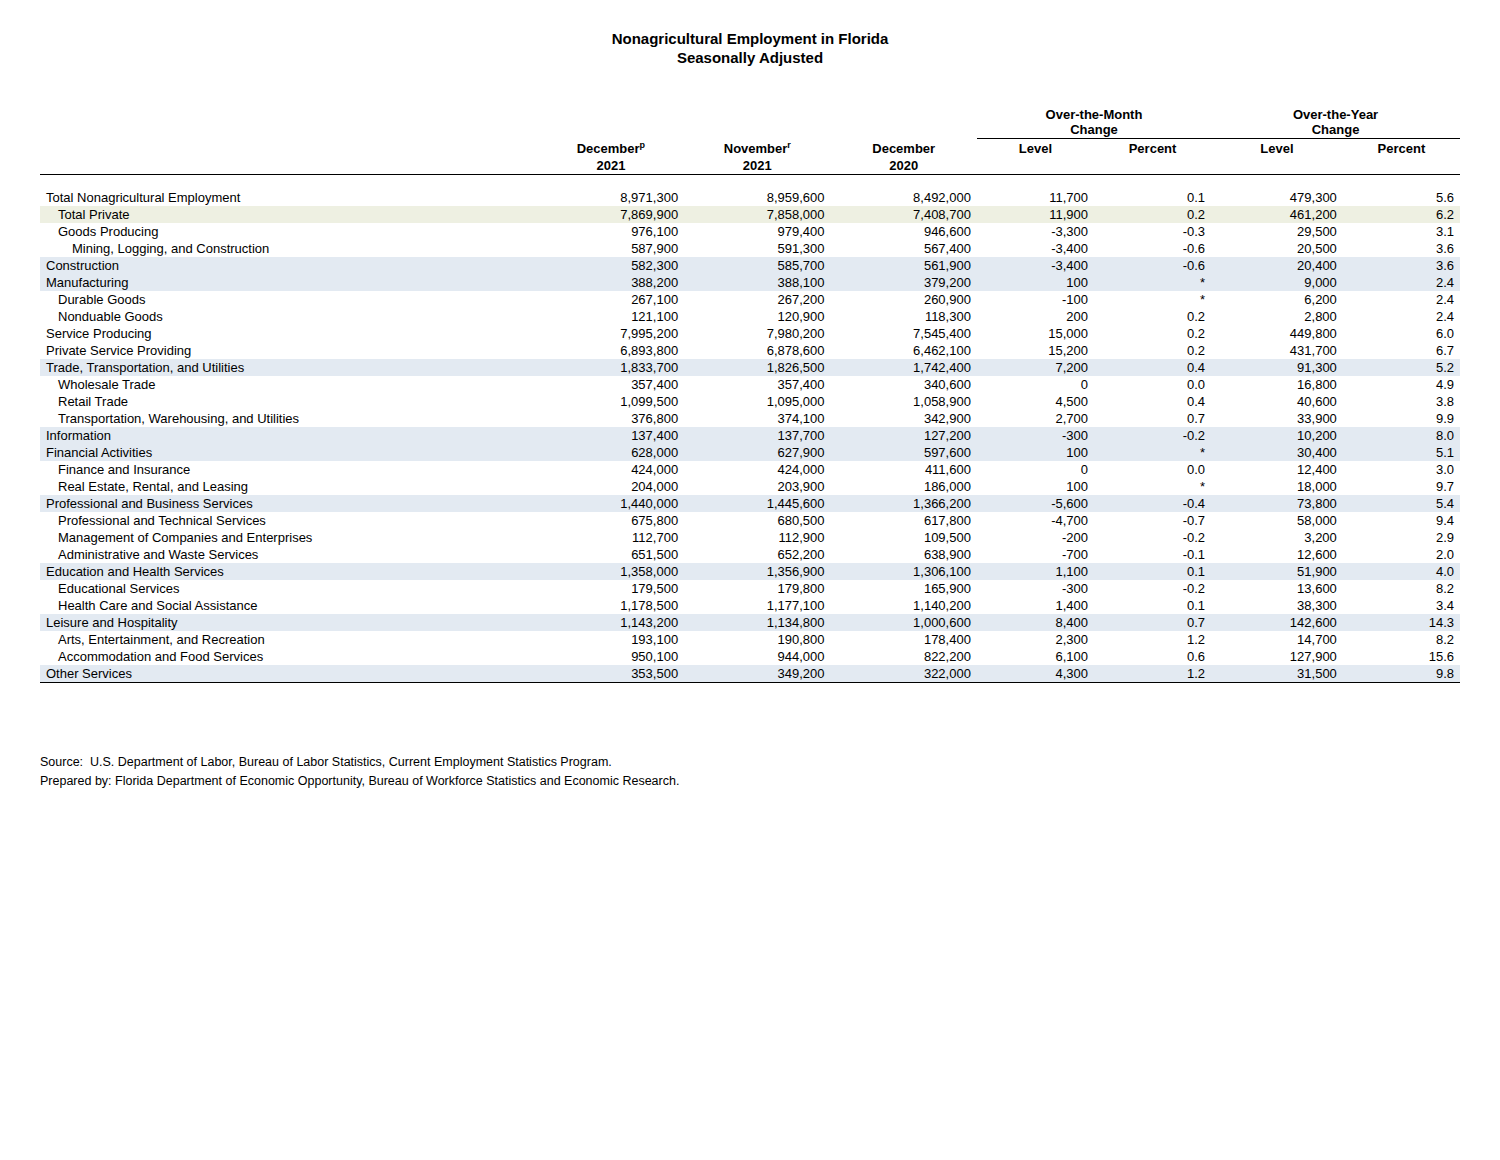Nonagricultural Employment in Florida
Seasonally Adjusted
| | | | | Over-the-Month Change | Over-the-Year Change |
| --- | --- | --- | --- | --- | --- |
| | December p | November r | December | Level | Percent | Level | Percent |
| | 2021 | 2021 | 2020 | | | | |
| Total Nonagricultural Employment | 8,971,300 | 8,959,600 | 8,492,000 | 11,700 | 0.1 | 479,300 | 5.6 |
| Total Private | 7,869,900 | 7,858,000 | 7,408,700 | 11,900 | 0.2 | 461,200 | 6.2 |
| Goods Producing | 976,100 | 979,400 | 946,600 | -3,300 | -0.3 | 29,500 | 3.1 |
| Mining, Logging, and Construction | 587,900 | 591,300 | 567,400 | -3,400 | -0.6 | 20,500 | 3.6 |
| Construction | 582,300 | 585,700 | 561,900 | -3,400 | -0.6 | 20,400 | 3.6 |
| Manufacturing | 388,200 | 388,100 | 379,200 | 100 | * | 9,000 | 2.4 |
| Durable Goods | 267,100 | 267,200 | 260,900 | -100 | * | 6,200 | 2.4 |
| Nonduable Goods | 121,100 | 120,900 | 118,300 | 200 | 0.2 | 2,800 | 2.4 |
| Service Producing | 7,995,200 | 7,980,200 | 7,545,400 | 15,000 | 0.2 | 449,800 | 6.0 |
| Private Service Providing | 6,893,800 | 6,878,600 | 6,462,100 | 15,200 | 0.2 | 431,700 | 6.7 |
| Trade, Transportation, and Utilities | 1,833,700 | 1,826,500 | 1,742,400 | 7,200 | 0.4 | 91,300 | 5.2 |
| Wholesale Trade | 357,400 | 357,400 | 340,600 | 0 | 0.0 | 16,800 | 4.9 |
| Retail Trade | 1,099,500 | 1,095,000 | 1,058,900 | 4,500 | 0.4 | 40,600 | 3.8 |
| Transportation, Warehousing, and Utilities | 376,800 | 374,100 | 342,900 | 2,700 | 0.7 | 33,900 | 9.9 |
| Information | 137,400 | 137,700 | 127,200 | -300 | -0.2 | 10,200 | 8.0 |
| Financial Activities | 628,000 | 627,900 | 597,600 | 100 | * | 30,400 | 5.1 |
| Finance and Insurance | 424,000 | 424,000 | 411,600 | 0 | 0.0 | 12,400 | 3.0 |
| Real Estate, Rental, and Leasing | 204,000 | 203,900 | 186,000 | 100 | * | 18,000 | 9.7 |
| Professional and Business Services | 1,440,000 | 1,445,600 | 1,366,200 | -5,600 | -0.4 | 73,800 | 5.4 |
| Professional and Technical Services | 675,800 | 680,500 | 617,800 | -4,700 | -0.7 | 58,000 | 9.4 |
| Management of Companies and Enterprises | 112,700 | 112,900 | 109,500 | -200 | -0.2 | 3,200 | 2.9 |
| Administrative and Waste Services | 651,500 | 652,200 | 638,900 | -700 | -0.1 | 12,600 | 2.0 |
| Education and Health Services | 1,358,000 | 1,356,900 | 1,306,100 | 1,100 | 0.1 | 51,900 | 4.0 |
| Educational Services | 179,500 | 179,800 | 165,900 | -300 | -0.2 | 13,600 | 8.2 |
| Health Care and Social Assistance | 1,178,500 | 1,177,100 | 1,140,200 | 1,400 | 0.1 | 38,300 | 3.4 |
| Leisure and Hospitality | 1,143,200 | 1,134,800 | 1,000,600 | 8,400 | 0.7 | 142,600 | 14.3 |
| Arts, Entertainment, and Recreation | 193,100 | 190,800 | 178,400 | 2,300 | 1.2 | 14,700 | 8.2 |
| Accommodation and Food Services | 950,100 | 944,000 | 822,200 | 6,100 | 0.6 | 127,900 | 15.6 |
| Other Services | 353,500 | 349,200 | 322,000 | 4,300 | 1.2 | 31,500 | 9.8 |
Source: U.S. Department of Labor, Bureau of Labor Statistics, Current Employment Statistics Program.
Prepared by: Florida Department of Economic Opportunity, Bureau of Workforce Statistics and Economic Research.